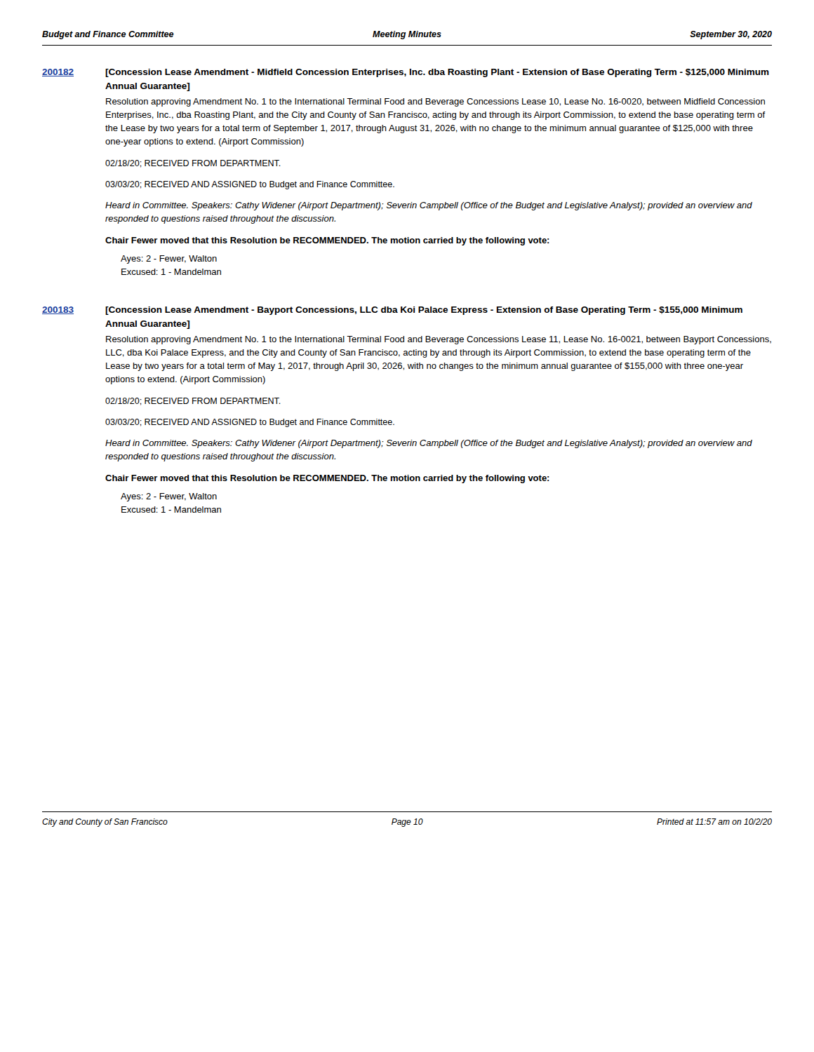Budget and Finance Committee
Meeting Minutes
September 30, 2020
200182
[Concession Lease Amendment - Midfield Concession Enterprises, Inc. dba Roasting Plant - Extension of Base Operating Term - $125,000 Minimum Annual Guarantee]
Resolution approving Amendment No. 1 to the International Terminal Food and Beverage Concessions Lease 10, Lease No. 16-0020, between Midfield Concession Enterprises, Inc., dba Roasting Plant, and the City and County of San Francisco, acting by and through its Airport Commission, to extend the base operating term of the Lease by two years for a total term of September 1, 2017, through August 31, 2026, with no change to the minimum annual guarantee of $125,000 with three one-year options to extend. (Airport Commission)
02/18/20; RECEIVED FROM DEPARTMENT.
03/03/20; RECEIVED AND ASSIGNED to Budget and Finance Committee.
Heard in Committee. Speakers: Cathy Widener (Airport Department); Severin Campbell (Office of the Budget and Legislative Analyst); provided an overview and responded to questions raised throughout the discussion.
Chair Fewer moved that this Resolution be RECOMMENDED. The motion carried by the following vote:
Ayes: 2 - Fewer, Walton
Excused: 1 - Mandelman
200183
[Concession Lease Amendment - Bayport Concessions, LLC dba Koi Palace Express - Extension of Base Operating Term - $155,000 Minimum Annual Guarantee]
Resolution approving Amendment No. 1 to the International Terminal Food and Beverage Concessions Lease 11, Lease No. 16-0021, between Bayport Concessions, LLC, dba Koi Palace Express, and the City and County of San Francisco, acting by and through its Airport Commission, to extend the base operating term of the Lease by two years for a total term of May 1, 2017, through April 30, 2026, with no changes to the minimum annual guarantee of $155,000 with three one-year options to extend. (Airport Commission)
02/18/20; RECEIVED FROM DEPARTMENT.
03/03/20; RECEIVED AND ASSIGNED to Budget and Finance Committee.
Heard in Committee. Speakers: Cathy Widener (Airport Department); Severin Campbell (Office of the Budget and Legislative Analyst); provided an overview and responded to questions raised throughout the discussion.
Chair Fewer moved that this Resolution be RECOMMENDED. The motion carried by the following vote:
Ayes: 2 - Fewer, Walton
Excused: 1 - Mandelman
City and County of San Francisco
Page 10
Printed at 11:57 am on 10/2/20